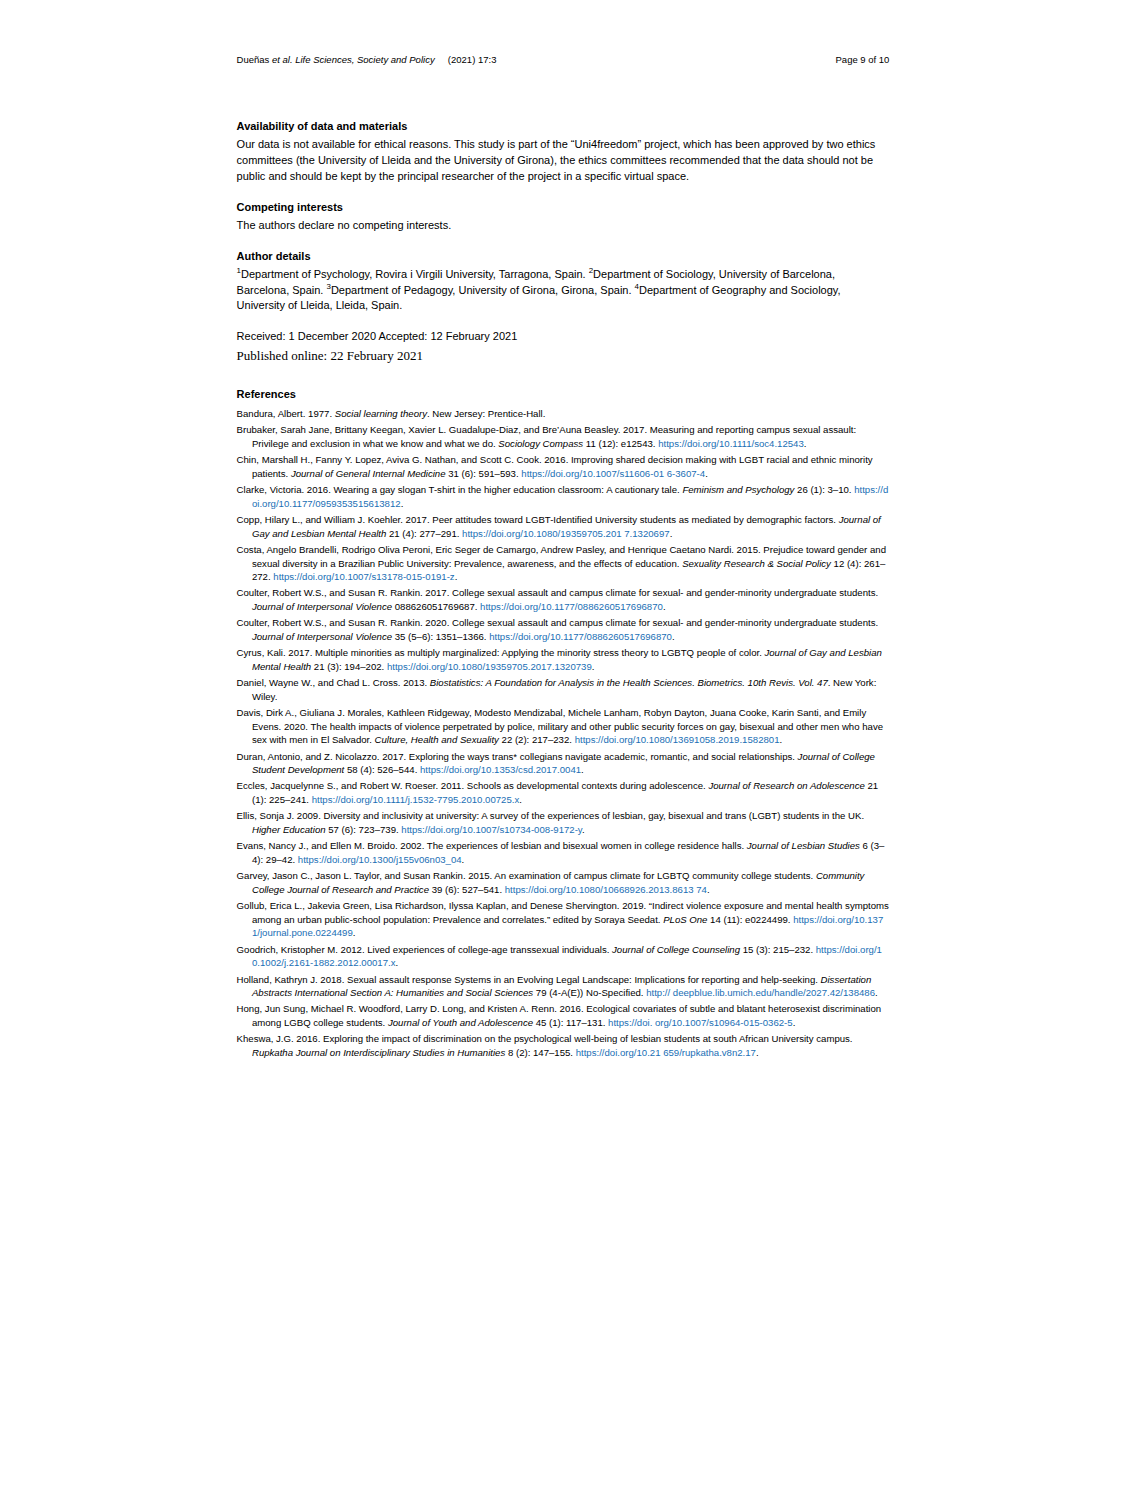Dueñas et al. Life Sciences, Society and Policy (2021) 17:3
Page 9 of 10
Availability of data and materials
Our data is not available for ethical reasons. This study is part of the “Uni4freedom” project, which has been approved by two ethics committees (the University of Lleida and the University of Girona), the ethics committees recommended that the data should not be public and should be kept by the principal researcher of the project in a specific virtual space.
Competing interests
The authors declare no competing interests.
Author details
1Department of Psychology, Rovira i Virgili University, Tarragona, Spain. 2Department of Sociology, University of Barcelona, Barcelona, Spain. 3Department of Pedagogy, University of Girona, Girona, Spain. 4Department of Geography and Sociology, University of Lleida, Lleida, Spain.
Received: 1 December 2020 Accepted: 12 February 2021
Published online: 22 February 2021
References
Bandura, Albert. 1977. Social learning theory. New Jersey: Prentice-Hall.
Brubaker, Sarah Jane, Brittany Keegan, Xavier L. Guadalupe-Diaz, and Bre’Auna Beasley. 2017. Measuring and reporting campus sexual assault: Privilege and exclusion in what we know and what we do. Sociology Compass 11 (12): e12543. https://doi.org/10.1111/soc4.12543.
Chin, Marshall H., Fanny Y. Lopez, Aviva G. Nathan, and Scott C. Cook. 2016. Improving shared decision making with LGBT racial and ethnic minority patients. Journal of General Internal Medicine 31 (6): 591–593. https://doi.org/10.1007/s11606-01 6-3607-4.
Clarke, Victoria. 2016. Wearing a gay slogan T-shirt in the higher education classroom: A cautionary tale. Feminism and Psychology 26 (1): 3–10. https://doi.org/10.1177/0959353515613812.
Copp, Hilary L., and William J. Koehler. 2017. Peer attitudes toward LGBT-Identified University students as mediated by demographic factors. Journal of Gay and Lesbian Mental Health 21 (4): 277–291. https://doi.org/10.1080/19359705.201 7.1320697.
Costa, Angelo Brandelli, Rodrigo Oliva Peroni, Eric Seger de Camargo, Andrew Pasley, and Henrique Caetano Nardi. 2015. Prejudice toward gender and sexual diversity in a Brazilian Public University: Prevalence, awareness, and the effects of education. Sexuality Research & Social Policy 12 (4): 261–272. https://doi.org/10.1007/s13178-015-0191-z.
Coulter, Robert W.S., and Susan R. Rankin. 2017. College sexual assault and campus climate for sexual- and gender-minority undergraduate students. Journal of Interpersonal Violence 088626051769687. https://doi.org/10.1177/0886260517696870.
Coulter, Robert W.S., and Susan R. Rankin. 2020. College sexual assault and campus climate for sexual- and gender-minority undergraduate students. Journal of Interpersonal Violence 35 (5–6): 1351–1366. https://doi.org/10.1177/0886260517696870.
Cyrus, Kali. 2017. Multiple minorities as multiply marginalized: Applying the minority stress theory to LGBTQ people of color. Journal of Gay and Lesbian Mental Health 21 (3): 194–202. https://doi.org/10.1080/19359705.2017.1320739.
Daniel, Wayne W., and Chad L. Cross. 2013. Biostatistics: A Foundation for Analysis in the Health Sciences. Biometrics. 10th Revis. Vol. 47. New York: Wiley.
Davis, Dirk A., Giuliana J. Morales, Kathleen Ridgeway, Modesto Mendizabal, Michele Lanham, Robyn Dayton, Juana Cooke, Karin Santi, and Emily Evens. 2020. The health impacts of violence perpetrated by police, military and other public security forces on gay, bisexual and other men who have sex with men in El Salvador. Culture, Health and Sexuality 22 (2): 217–232. https://doi.org/10.1080/13691058.2019.1582801.
Duran, Antonio, and Z. Nicolazzo. 2017. Exploring the ways trans* collegians navigate academic, romantic, and social relationships. Journal of College Student Development 58 (4): 526–544. https://doi.org/10.1353/csd.2017.0041.
Eccles, Jacquelynne S., and Robert W. Roeser. 2011. Schools as developmental contexts during adolescence. Journal of Research on Adolescence 21 (1): 225–241. https://doi.org/10.1111/j.1532-7795.2010.00725.x.
Ellis, Sonja J. 2009. Diversity and inclusivity at university: A survey of the experiences of lesbian, gay, bisexual and trans (LGBT) students in the UK. Higher Education 57 (6): 723–739. https://doi.org/10.1007/s10734-008-9172-y.
Evans, Nancy J., and Ellen M. Broido. 2002. The experiences of lesbian and bisexual women in college residence halls. Journal of Lesbian Studies 6 (3–4): 29–42. https://doi.org/10.1300/j155v06n03_04.
Garvey, Jason C., Jason L. Taylor, and Susan Rankin. 2015. An examination of campus climate for LGBTQ community college students. Community College Journal of Research and Practice 39 (6): 527–541. https://doi.org/10.1080/10668926.2013.8613 74.
Gollub, Erica L., Jakevia Green, Lisa Richardson, Ilyssa Kaplan, and Denese Shervington. 2019. “Indirect violence exposure and mental health symptoms among an urban public-school population: Prevalence and correlates.” edited by Soraya Seedat. PLoS One 14 (11): e0224499. https://doi.org/10.1371/journal.pone.0224499.
Goodrich, Kristopher M. 2012. Lived experiences of college-age transsexual individuals. Journal of College Counseling 15 (3): 215–232. https://doi.org/10.1002/j.2161-1882.2012.00017.x.
Holland, Kathryn J. 2018. Sexual assault response Systems in an Evolving Legal Landscape: Implications for reporting and help-seeking. Dissertation Abstracts International Section A: Humanities and Social Sciences 79 (4-A(E)) No-Specified. http:// deepblue.lib.umich.edu/handle/2027.42/138486.
Hong, Jun Sung, Michael R. Woodford, Larry D. Long, and Kristen A. Renn. 2016. Ecological covariates of subtle and blatant heterosexist discrimination among LGBQ college students. Journal of Youth and Adolescence 45 (1): 117–131. https://doi. org/10.1007/s10964-015-0362-5.
Kheswa, J.G. 2016. Exploring the impact of discrimination on the psychological well-being of lesbian students at south African University campus. Rupkatha Journal on Interdisciplinary Studies in Humanities 8 (2): 147–155. https://doi.org/10.21 659/rupkatha.v8n2.17.